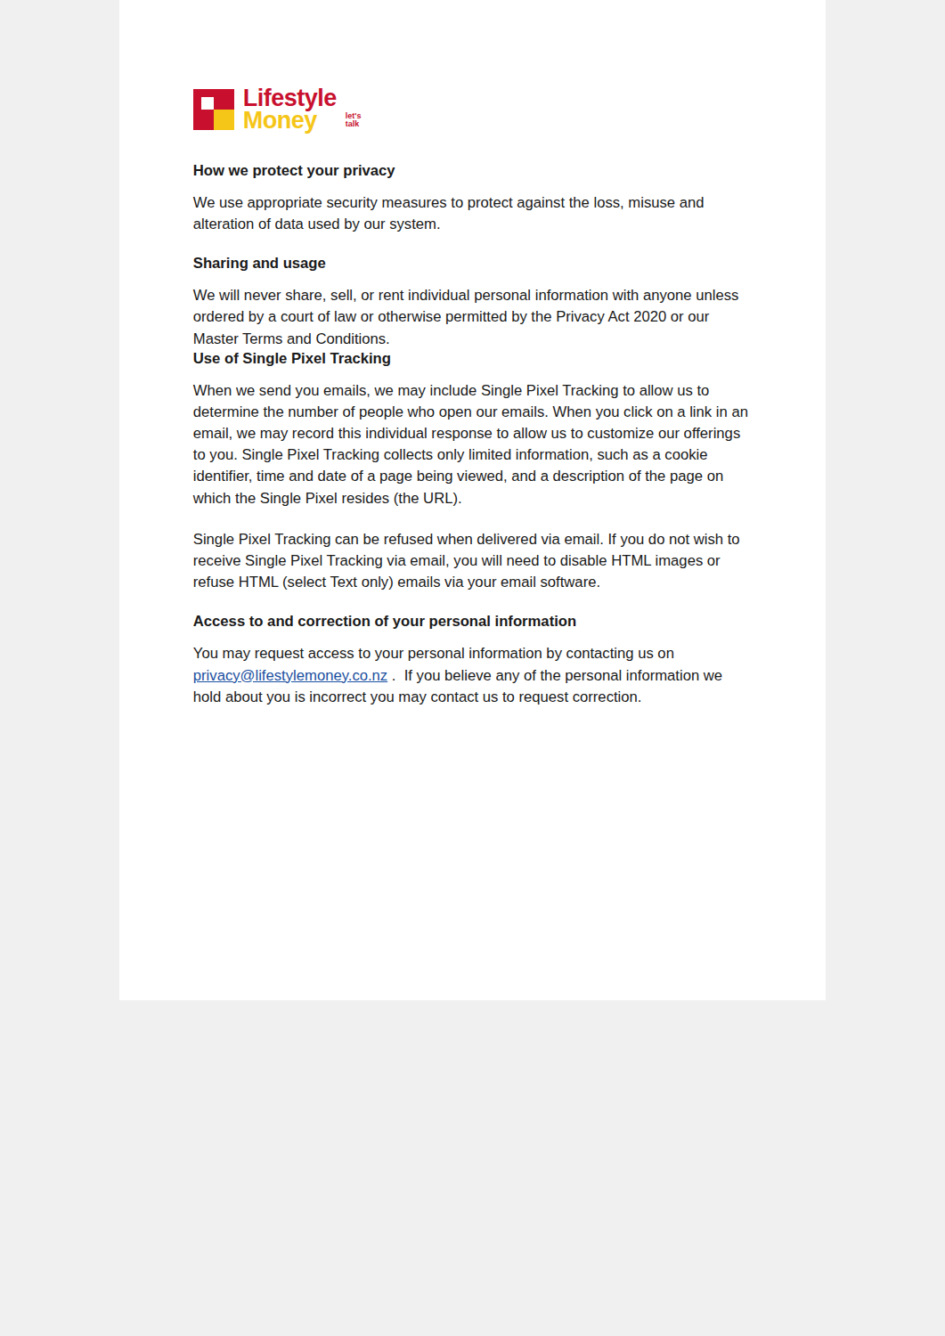Lifestyle Money
let's
talk
How we protect your privacy
We use appropriate security measures to protect against the loss, misuse and alteration of data used by our system.
Sharing and usage
We will never share, sell, or rent individual personal information with anyone unless ordered by a court of law or otherwise permitted by the Privacy Act 2020 or our Master Terms and Conditions.
Use of Single Pixel Tracking
When we send you emails, we may include Single Pixel Tracking to allow us to determine the number of people who open our emails. When you click on a link in an email, we may record this individual response to allow us to customize our offerings to you. Single Pixel Tracking collects only limited information, such as a cookie identifier, time and date of a page being viewed, and a description of the page on which the Single Pixel resides (the URL).
Single Pixel Tracking can be refused when delivered via email. If you do not wish to receive Single Pixel Tracking via email, you will need to disable HTML images or refuse HTML (select Text only) emails via your email software.
Access to and correction of your personal information
You may request access to your personal information by contacting us on privacy@lifestylemoney.co.nz . If you believe any of the personal information we hold about you is incorrect you may contact us to request correction.